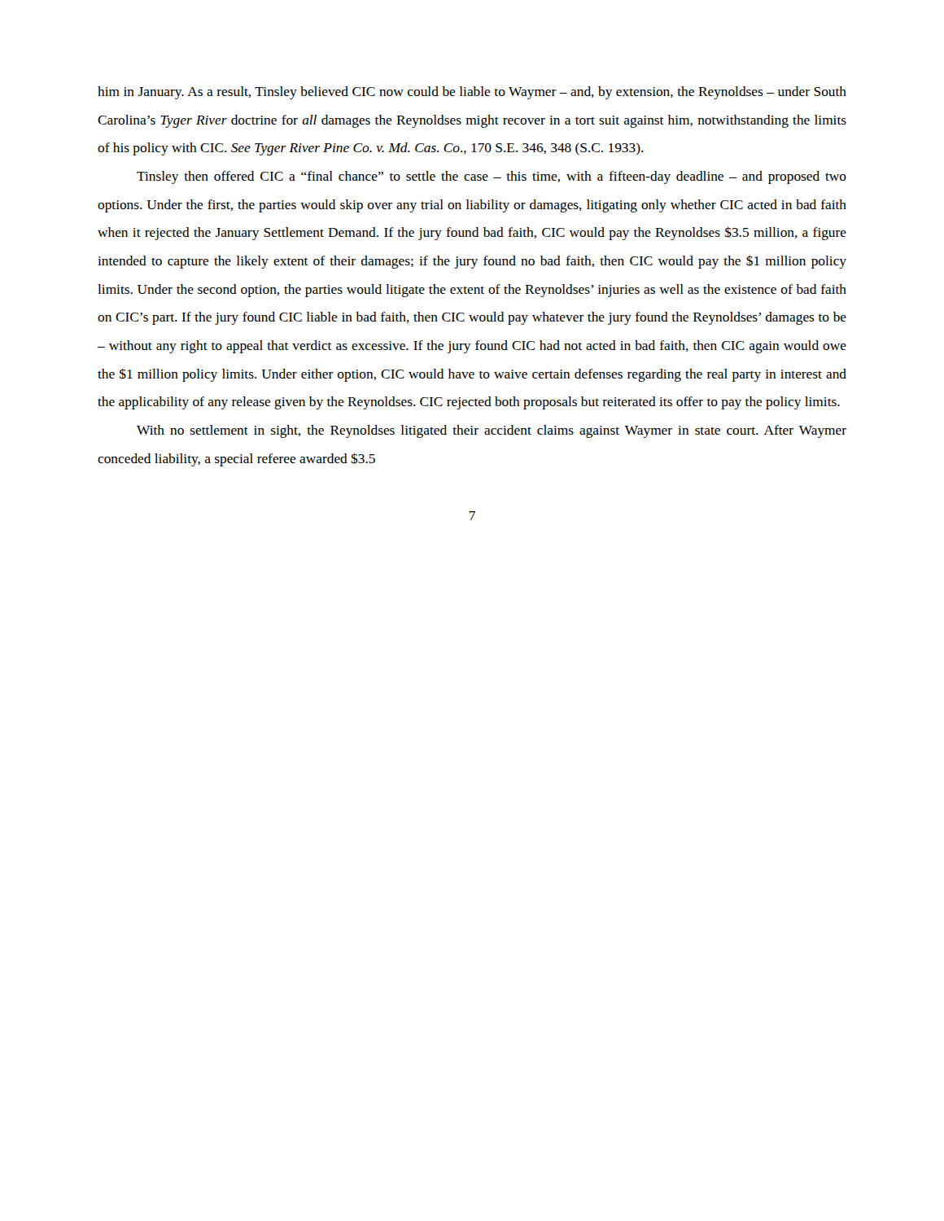him in January. As a result, Tinsley believed CIC now could be liable to Waymer – and, by extension, the Reynoldses – under South Carolina’s Tyger River doctrine for all damages the Reynoldses might recover in a tort suit against him, notwithstanding the limits of his policy with CIC. See Tyger River Pine Co. v. Md. Cas. Co., 170 S.E. 346, 348 (S.C. 1933).
Tinsley then offered CIC a “final chance” to settle the case – this time, with a fifteen-day deadline – and proposed two options. Under the first, the parties would skip over any trial on liability or damages, litigating only whether CIC acted in bad faith when it rejected the January Settlement Demand. If the jury found bad faith, CIC would pay the Reynoldses $3.5 million, a figure intended to capture the likely extent of their damages; if the jury found no bad faith, then CIC would pay the $1 million policy limits. Under the second option, the parties would litigate the extent of the Reynoldses’ injuries as well as the existence of bad faith on CIC’s part. If the jury found CIC liable in bad faith, then CIC would pay whatever the jury found the Reynoldses’ damages to be – without any right to appeal that verdict as excessive. If the jury found CIC had not acted in bad faith, then CIC again would owe the $1 million policy limits. Under either option, CIC would have to waive certain defenses regarding the real party in interest and the applicability of any release given by the Reynoldses. CIC rejected both proposals but reiterated its offer to pay the policy limits.
With no settlement in sight, the Reynoldses litigated their accident claims against Waymer in state court. After Waymer conceded liability, a special referee awarded $3.5
7